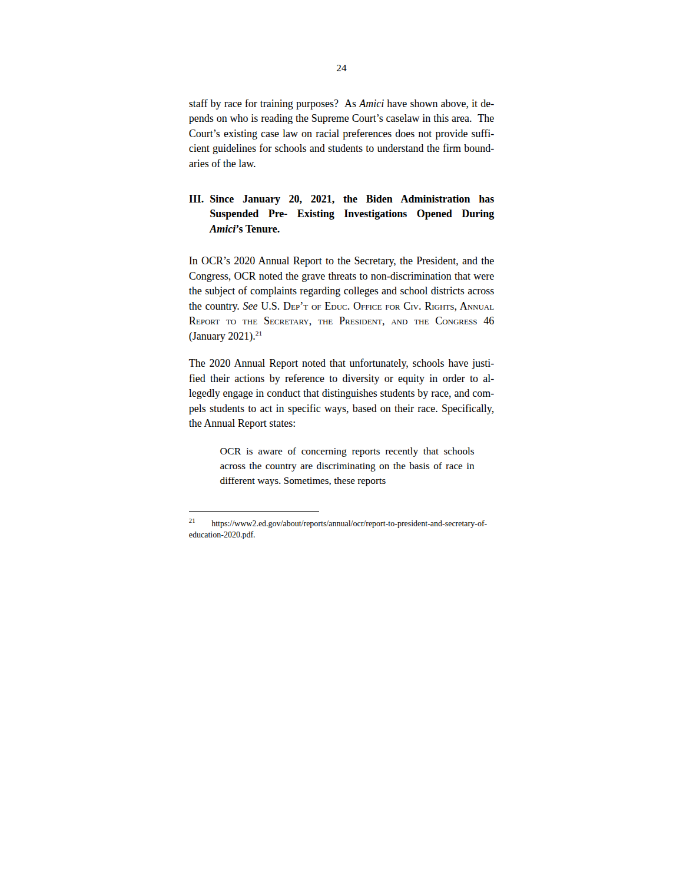24
staff by race for training purposes? As Amici have shown above, it depends on who is reading the Supreme Court’s caselaw in this area. The Court’s existing case law on racial preferences does not provide sufficient guidelines for schools and students to understand the firm boundaries of the law.
III.
Since January 20, 2021, the Biden Administration has Suspended Pre- Existing Investigations Opened During Amici’s Tenure.
In OCR’s 2020 Annual Report to the Secretary, the President, and the Congress, OCR noted the grave threats to non-discrimination that were the subject of complaints regarding colleges and school districts across the country. See U.S. Dep’t of Educ. Office for Civ. Rights, Annual Report to the Secretary, the President, and the Congress 46 (January 2021).21
The 2020 Annual Report noted that unfortunately, schools have justified their actions by reference to diversity or equity in order to allegedly engage in conduct that distinguishes students by race, and compels students to act in specific ways, based on their race. Specifically, the Annual Report states:
OCR is aware of concerning reports recently that schools across the country are discriminating on the basis of race in different ways. Sometimes, these reports
21https://www2.ed.gov/about/reports/annual/ocr/report-to-president-and-secretary-of-education-2020.pdf.